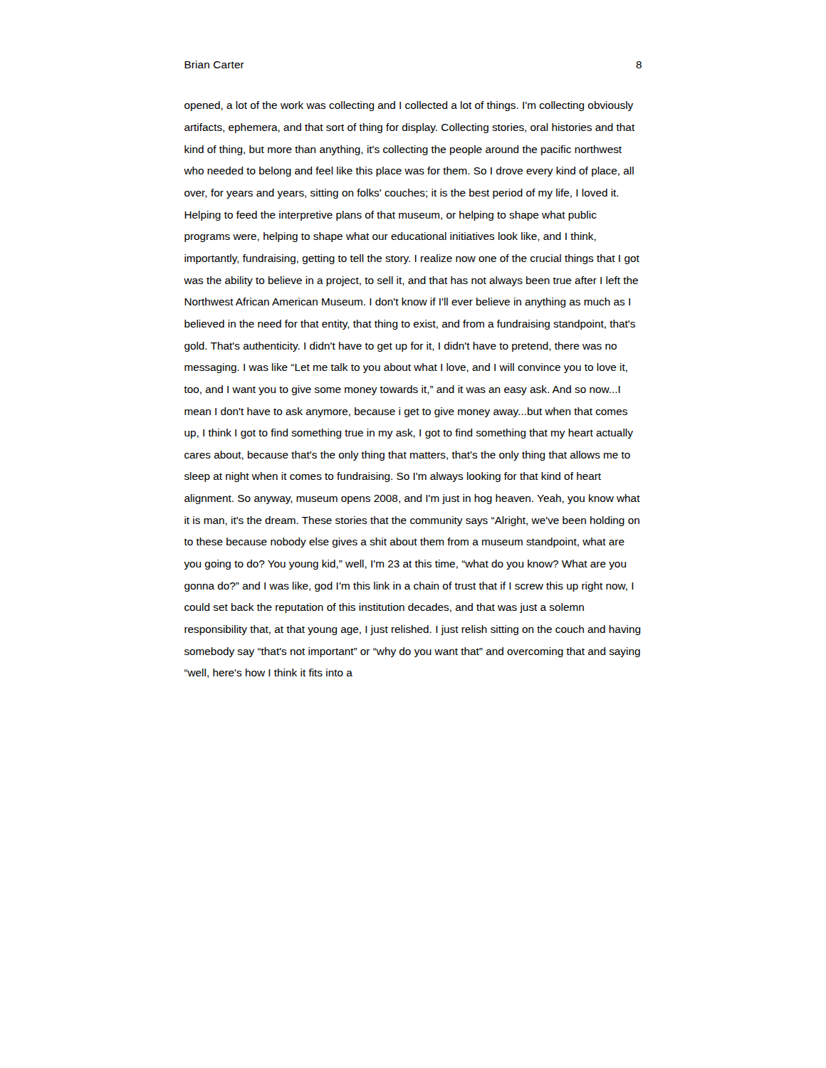Brian Carter 8
opened, a lot of the work was collecting and I collected a lot of things. I'm collecting obviously artifacts, ephemera, and that sort of thing for display. Collecting stories, oral histories and that kind of thing, but more than anything, it's collecting the people around the pacific northwest who needed to belong and feel like this place was for them. So I drove every kind of place, all over, for years and years, sitting on folks' couches; it is the best period of my life, I loved it. Helping to feed the interpretive plans of that museum, or helping to shape what public programs were, helping to shape what our educational initiatives look like, and I think, importantly, fundraising, getting to tell the story. I realize now one of the crucial things that I got was the ability to believe in a project, to sell it, and that has not always been true after I left the Northwest African American Museum. I don't know if I'll ever believe in anything as much as I believed in the need for that entity, that thing to exist, and from a fundraising standpoint, that's gold. That's authenticity. I didn't have to get up for it, I didn't have to pretend, there was no messaging. I was like “Let me talk to you about what I love, and I will convince you to love it, too, and I want you to give some money towards it,” and it was an easy ask. And so now...I mean I don't have to ask anymore, because i get to give money away...but when that comes up, I think I got to find something true in my ask, I got to find something that my heart actually cares about, because that's the only thing that matters, that's the only thing that allows me to sleep at night when it comes to fundraising. So I'm always looking for that kind of heart alignment. So anyway, museum opens 2008, and I'm just in hog heaven. Yeah, you know what it is man, it's the dream. These stories that the community says “Alright, we've been holding on to these because nobody else gives a shit about them from a museum standpoint, what are you going to do? You young kid,” well, I'm 23 at this time, “what do you know? What are you gonna do?” and I was like, god I’m this link in a chain of trust that if I screw this up right now, I could set back the reputation of this institution decades, and that was just a solemn responsibility that, at that young age, I just relished. I just relish sitting on the couch and having somebody say “that's not important” or “why do you want that” and overcoming that and saying “well, here's how I think it fits into a